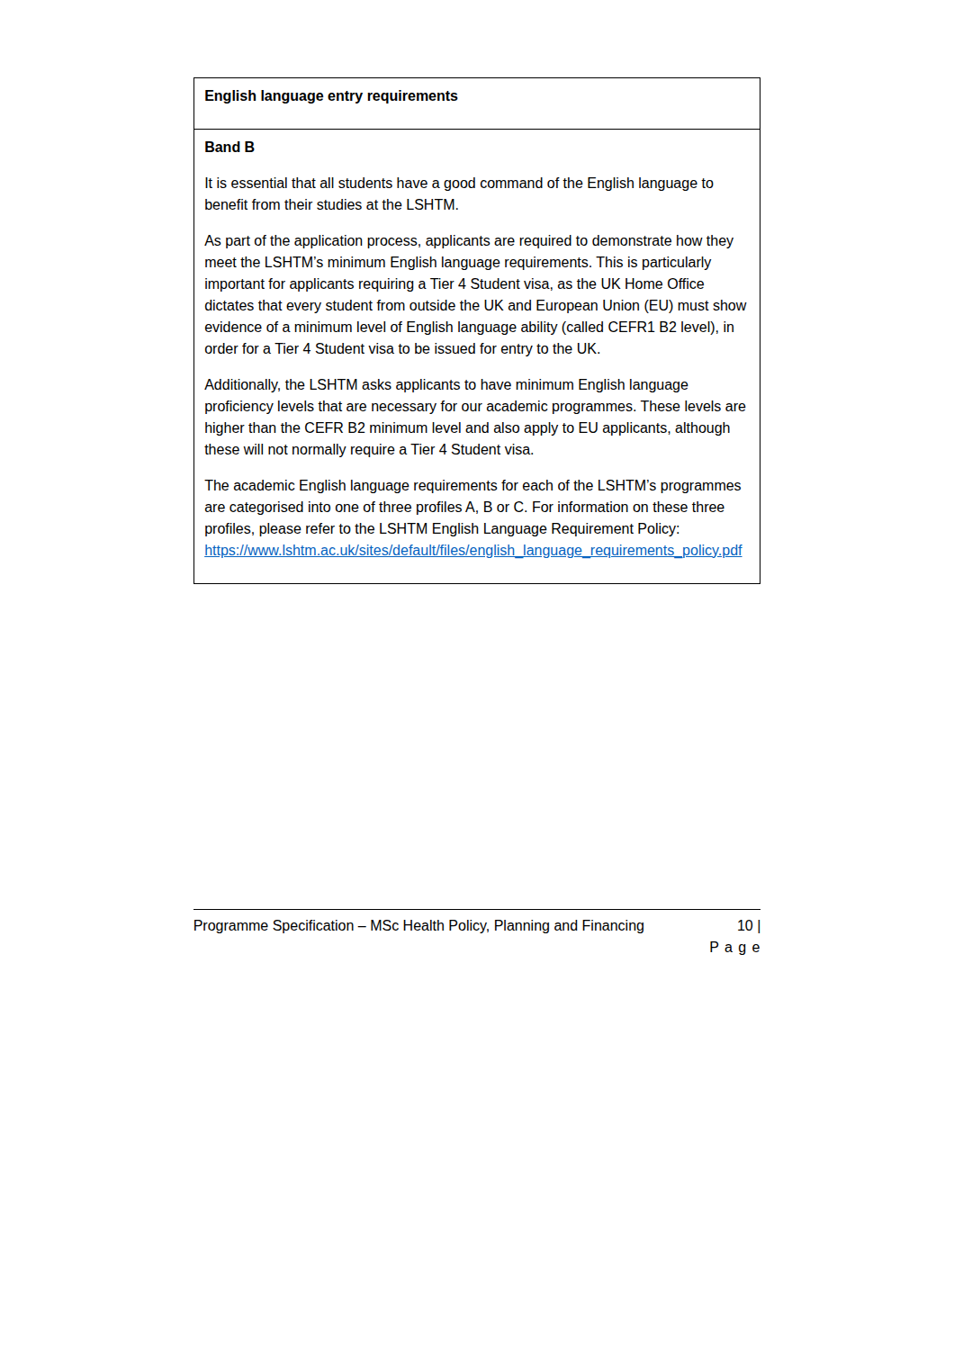| English language entry requirements |
| Band B It is essential that all students have a good command of the English language to benefit from their studies at the LSHTM. As part of the application process, applicants are required to demonstrate how they meet the LSHTM’s minimum English language requirements. This is particularly important for applicants requiring a Tier 4 Student visa, as the UK Home Office dictates that every student from outside the UK and European Union (EU) must show evidence of a minimum level of English language ability (called CEFR1 B2 level), in order for a Tier 4 Student visa to be issued for entry to the UK. Additionally, the LSHTM asks applicants to have minimum English language proficiency levels that are necessary for our academic programmes. These levels are higher than the CEFR B2 minimum level and also apply to EU applicants, although these will not normally require a Tier 4 Student visa. The academic English language requirements for each of the LSHTM’s programmes are categorised into one of three profiles A, B or C. For information on these three profiles, please refer to the LSHTM English Language Requirement Policy: https://www.lshtm.ac.uk/sites/default/files/english_language_requirements_policy.pdf |
Programme Specification – MSc Health Policy, Planning and Financing
10 |
P a g e